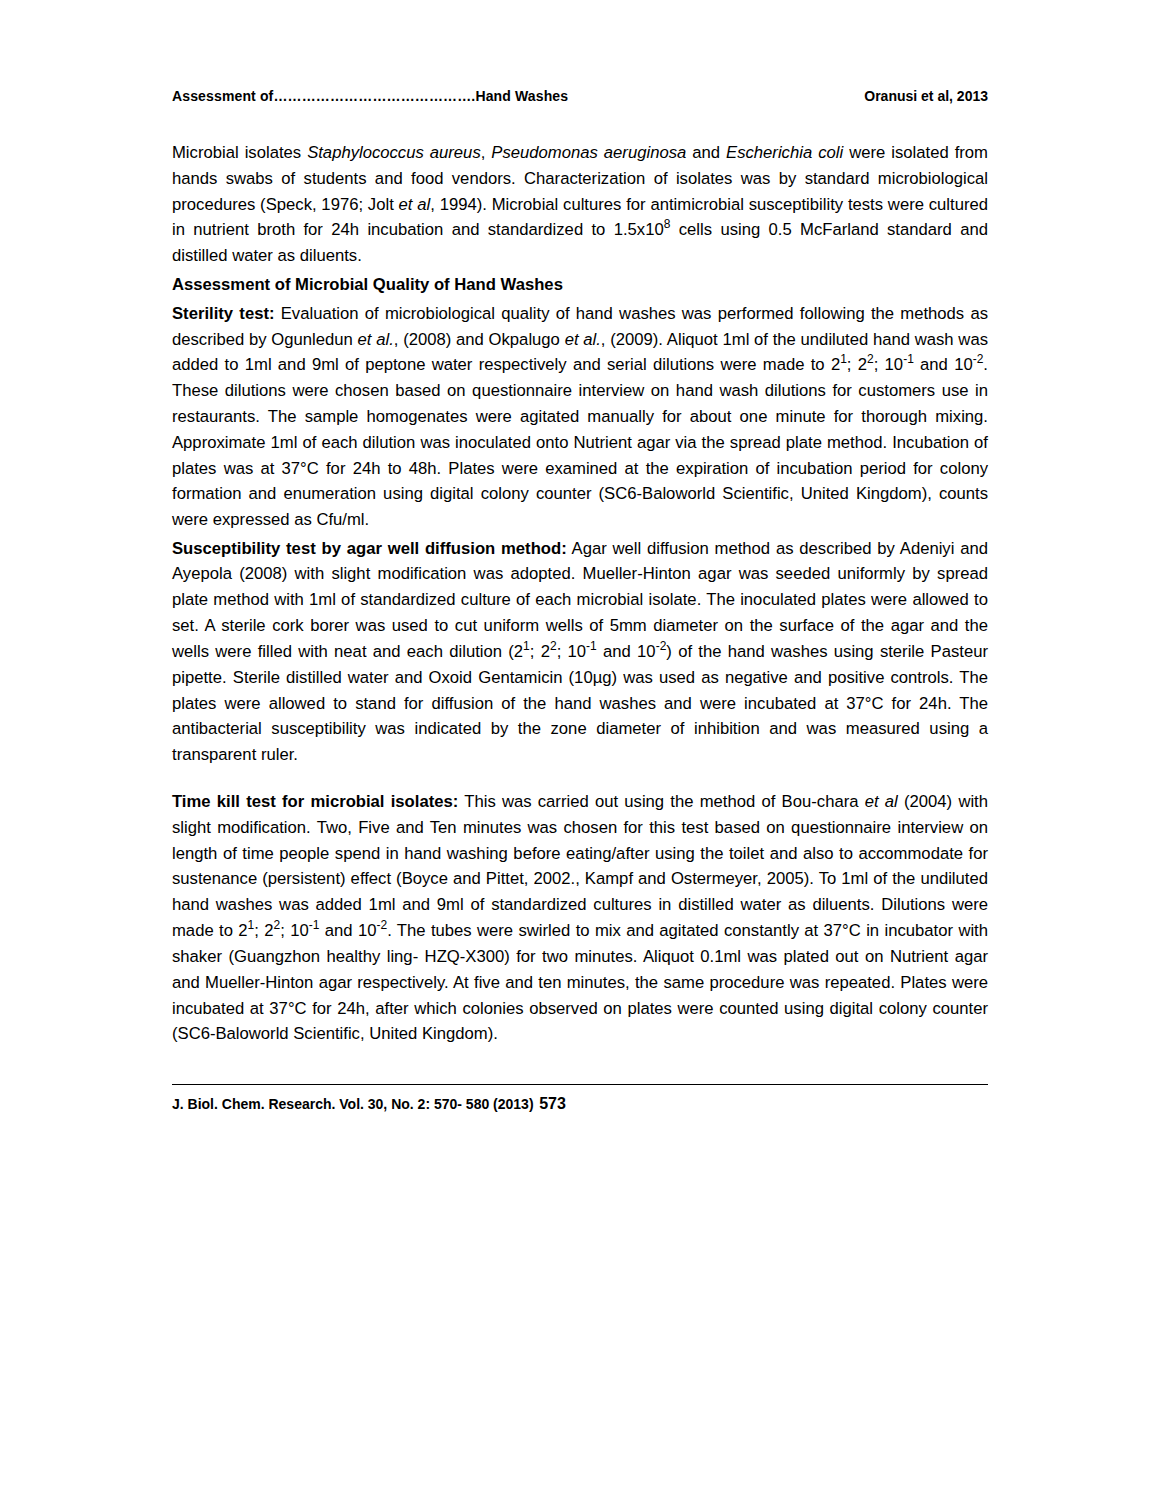Assessment of…………………………………….Hand Washes Oranusi et al, 2013
Microbial isolates Staphylococcus aureus, Pseudomonas aeruginosa and Escherichia coli were isolated from hands swabs of students and food vendors. Characterization of isolates was by standard microbiological procedures (Speck, 1976; Jolt et al, 1994). Microbial cultures for antimicrobial susceptibility tests were cultured in nutrient broth for 24h incubation and standardized to 1.5x108 cells using 0.5 McFarland standard and distilled water as diluents.
Assessment of Microbial Quality of Hand Washes
Sterility test: Evaluation of microbiological quality of hand washes was performed following the methods as described by Ogunledun et al., (2008) and Okpalugo et al., (2009). Aliquot 1ml of the undiluted hand wash was added to 1ml and 9ml of peptone water respectively and serial dilutions were made to 21; 22; 10-1 and 10-2. These dilutions were chosen based on questionnaire interview on hand wash dilutions for customers use in restaurants. The sample homogenates were agitated manually for about one minute for thorough mixing. Approximate 1ml of each dilution was inoculated onto Nutrient agar via the spread plate method. Incubation of plates was at 37°C for 24h to 48h. Plates were examined at the expiration of incubation period for colony formation and enumeration using digital colony counter (SC6-Baloworld Scientific, United Kingdom), counts were expressed as Cfu/ml.
Susceptibility test by agar well diffusion method: Agar well diffusion method as described by Adeniyi and Ayepola (2008) with slight modification was adopted. Mueller-Hinton agar was seeded uniformly by spread plate method with 1ml of standardized culture of each microbial isolate. The inoculated plates were allowed to set. A sterile cork borer was used to cut uniform wells of 5mm diameter on the surface of the agar and the wells were filled with neat and each dilution (21; 22; 10-1 and 10-2) of the hand washes using sterile Pasteur pipette. Sterile distilled water and Oxoid Gentamicin (10µg) was used as negative and positive controls. The plates were allowed to stand for diffusion of the hand washes and were incubated at 37°C for 24h. The antibacterial susceptibility was indicated by the zone diameter of inhibition and was measured using a transparent ruler.
Time kill test for microbial isolates: This was carried out using the method of Bou-chara et al (2004) with slight modification. Two, Five and Ten minutes was chosen for this test based on questionnaire interview on length of time people spend in hand washing before eating/after using the toilet and also to accommodate for sustenance (persistent) effect (Boyce and Pittet, 2002., Kampf and Ostermeyer, 2005). To 1ml of the undiluted hand washes was added 1ml and 9ml of standardized cultures in distilled water as diluents. Dilutions were made to 21; 22; 10-1 and 10-2. The tubes were swirled to mix and agitated constantly at 37°C in incubator with shaker (Guangzhon healthy ling- HZQ-X300) for two minutes. Aliquot 0.1ml was plated out on Nutrient agar and Mueller-Hinton agar respectively. At five and ten minutes, the same procedure was repeated. Plates were incubated at 37°C for 24h, after which colonies observed on plates were counted using digital colony counter (SC6-Baloworld Scientific, United Kingdom).
J. Biol. Chem. Research. Vol. 30, No. 2: 570- 580 (2013)573